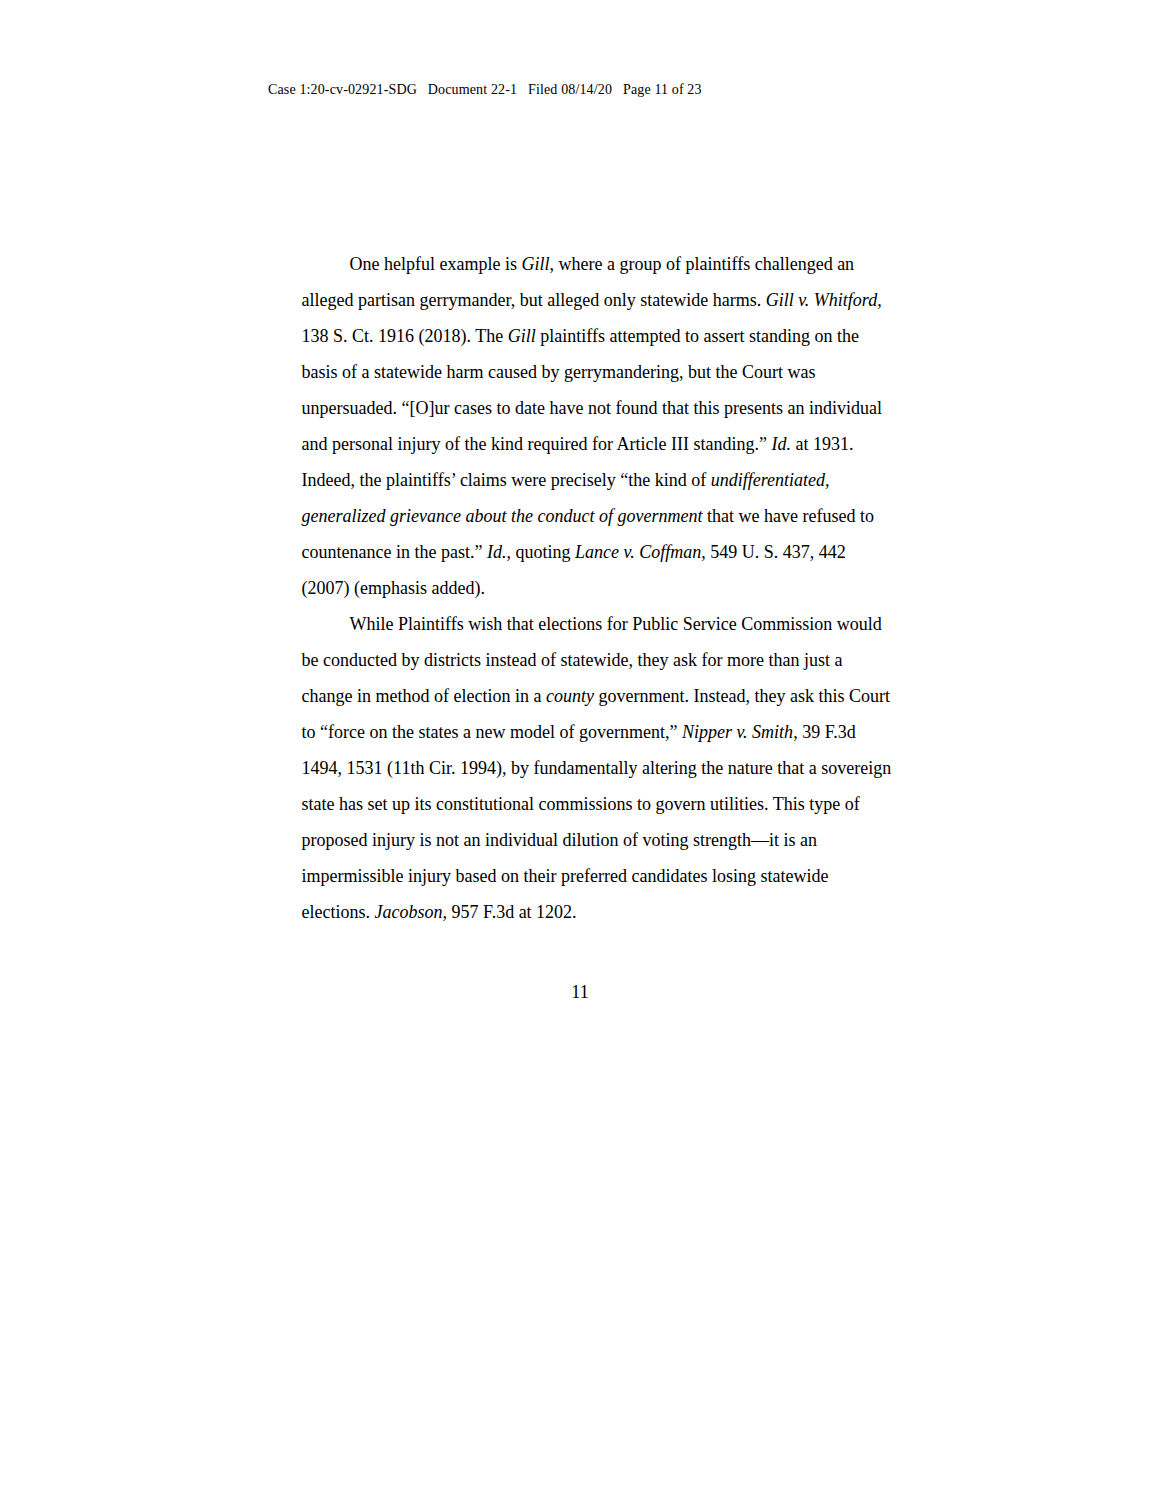Case 1:20-cv-02921-SDG Document 22-1 Filed 08/14/20 Page 11 of 23
One helpful example is Gill, where a group of plaintiffs challenged an alleged partisan gerrymander, but alleged only statewide harms. Gill v. Whitford, 138 S. Ct. 1916 (2018). The Gill plaintiffs attempted to assert standing on the basis of a statewide harm caused by gerrymandering, but the Court was unpersuaded. “[O]ur cases to date have not found that this presents an individual and personal injury of the kind required for Article III standing.” Id. at 1931. Indeed, the plaintiffs’ claims were precisely “the kind of undifferentiated, generalized grievance about the conduct of government that we have refused to countenance in the past.” Id., quoting Lance v. Coffman, 549 U. S. 437, 442 (2007) (emphasis added).
While Plaintiffs wish that elections for Public Service Commission would be conducted by districts instead of statewide, they ask for more than just a change in method of election in a county government. Instead, they ask this Court to “force on the states a new model of government,” Nipper v. Smith, 39 F.3d 1494, 1531 (11th Cir. 1994), by fundamentally altering the nature that a sovereign state has set up its constitutional commissions to govern utilities. This type of proposed injury is not an individual dilution of voting strength—it is an impermissible injury based on their preferred candidates losing statewide elections. Jacobson, 957 F.3d at 1202.
11